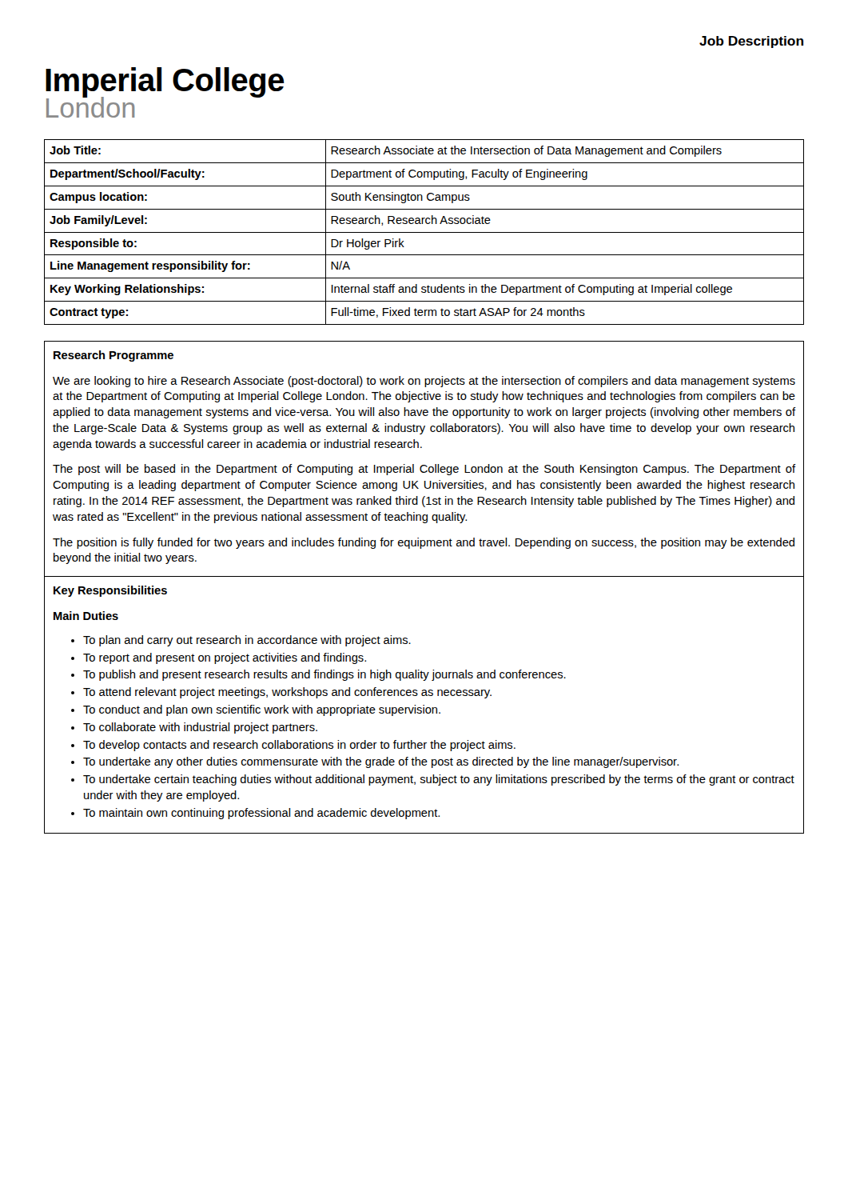Job Description
Imperial College London
| Job Title: | Research Associate at the Intersection of Data Management and Compilers |
| Department/School/Faculty: | Department of Computing, Faculty of Engineering |
| Campus location: | South Kensington Campus |
| Job Family/Level: | Research, Research Associate |
| Responsible to: | Dr Holger Pirk |
| Line Management responsibility for: | N/A |
| Key Working Relationships: | Internal staff and students in the Department of Computing at Imperial college |
| Contract type: | Full-time, Fixed term to start ASAP for 24 months |
| Research Programme We are looking to hire a Research Associate (post-doctoral) to work on projects at the intersection of compilers and data management systems at the Department of Computing at Imperial College London. The objective is to study how techniques and technologies from compilers can be applied to data management systems and vice-versa. You will also have the opportunity to work on larger projects (involving other members of the Large-Scale Data & Systems group as well as external & industry collaborators). You will also have time to develop your own research agenda towards a successful career in academia or industrial research. The post will be based in the Department of Computing at Imperial College London at the South Kensington Campus. The Department of Computing is a leading department of Computer Science among UK Universities, and has consistently been awarded the highest research rating. In the 2014 REF assessment, the Department was ranked third (1st in the Research Intensity table published by The Times Higher) and was rated as "Excellent" in the previous national assessment of teaching quality. The position is fully funded for two years and includes funding for equipment and travel. Depending on success, the position may be extended beyond the initial two years. |
| Key Responsibilities Main Duties To plan and carry out research in accordance with project aims. To report and present on project activities and findings. To publish and present research results and findings in high quality journals and conferences. To attend relevant project meetings, workshops and conferences as necessary. To conduct and plan own scientific work with appropriate supervision. To collaborate with industrial project partners. To develop contacts and research collaborations in order to further the project aims. To undertake any other duties commensurate with the grade of the post as directed by the line manager/supervisor. To undertake certain teaching duties without additional payment, subject to any limitations prescribed by the terms of the grant or contract under with they are employed. To maintain own continuing professional and academic development. |